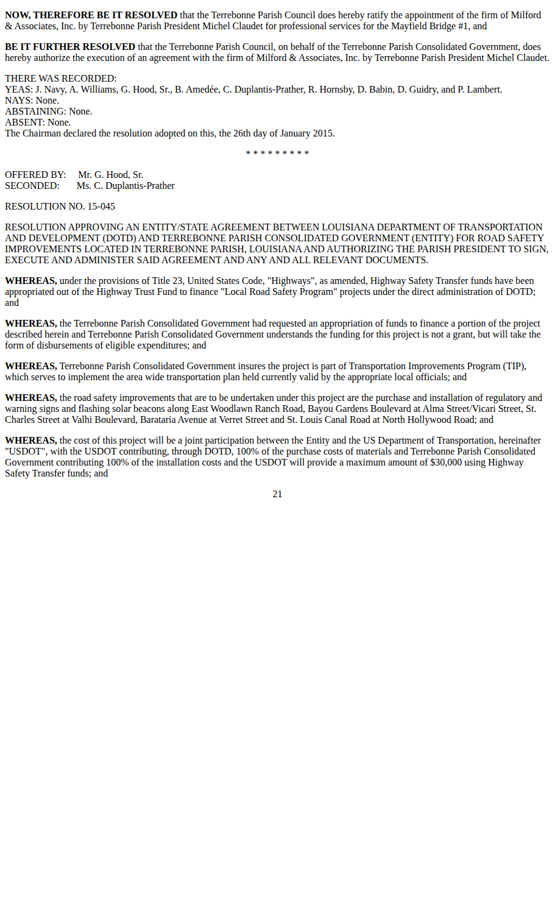NOW, THEREFORE BE IT RESOLVED that the Terrebonne Parish Council does hereby ratify the appointment of the firm of Milford & Associates, Inc. by Terrebonne Parish President Michel Claudet for professional services for the Mayfield Bridge #1, and
BE IT FURTHER RESOLVED that the Terrebonne Parish Council, on behalf of the Terrebonne Parish Consolidated Government, does hereby authorize the execution of an agreement with the firm of Milford & Associates, Inc. by Terrebonne Parish President Michel Claudet.
THERE WAS RECORDED:
YEAS: J. Navy, A. Williams, G. Hood, Sr., B. Amedée, C. Duplantis-Prather, R. Hornsby, D. Babin, D. Guidry, and P. Lambert.
NAYS: None.
ABSTAINING: None.
ABSENT: None.
The Chairman declared the resolution adopted on this, the 26th day of January 2015.
* * * * * * * * *
OFFERED BY: Mr. G. Hood, Sr.
SECONDED: Ms. C. Duplantis-Prather
RESOLUTION NO. 15-045
RESOLUTION APPROVING AN ENTITY/STATE AGREEMENT BETWEEN LOUISIANA DEPARTMENT OF TRANSPORTATION AND DEVELOPMENT (DOTD) AND TERREBONNE PARISH CONSOLIDATED GOVERNMENT (ENTITY) FOR ROAD SAFETY IMPROVEMENTS LOCATED IN TERREBONNE PARISH, LOUISIANA AND AUTHORIZING THE PARISH PRESIDENT TO SIGN, EXECUTE AND ADMINISTER SAID AGREEMENT AND ANY AND ALL RELEVANT DOCUMENTS.
WHEREAS, under the provisions of Title 23, United States Code, "Highways", as amended, Highway Safety Transfer funds have been appropriated out of the Highway Trust Fund to finance "Local Road Safety Program" projects under the direct administration of DOTD; and
WHEREAS, the Terrebonne Parish Consolidated Government had requested an appropriation of funds to finance a portion of the project described herein and Terrebonne Parish Consolidated Government understands the funding for this project is not a grant, but will take the form of disbursements of eligible expenditures; and
WHEREAS, Terrebonne Parish Consolidated Government insures the project is part of Transportation Improvements Program (TIP), which serves to implement the area wide transportation plan held currently valid by the appropriate local officials; and
WHEREAS, the road safety improvements that are to be undertaken under this project are the purchase and installation of regulatory and warning signs and flashing solar beacons along East Woodlawn Ranch Road, Bayou Gardens Boulevard at Alma Street/Vicari Street, St. Charles Street at Valhi Boulevard, Barataria Avenue at Verret Street and St. Louis Canal Road at North Hollywood Road; and
WHEREAS, the cost of this project will be a joint participation between the Entity and the US Department of Transportation, hereinafter "USDOT", with the USDOT contributing, through DOTD, 100% of the purchase costs of materials and Terrebonne Parish Consolidated Government contributing 100% of the installation costs and the USDOT will provide a maximum amount of $30,000 using Highway Safety Transfer funds; and
21